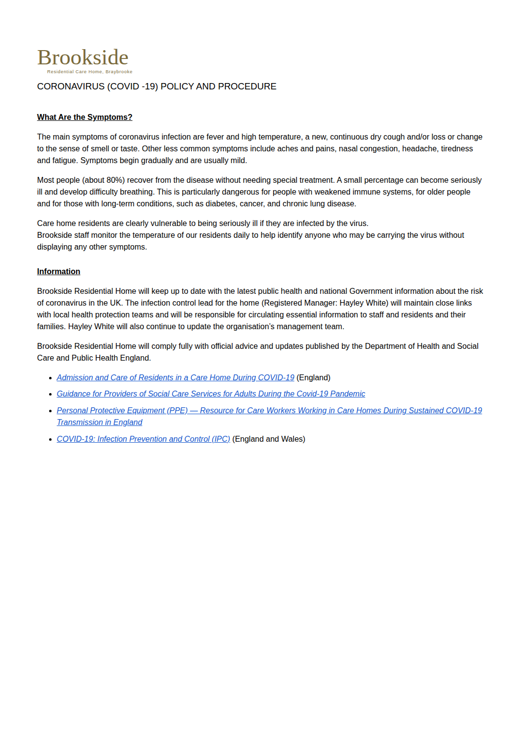Brookside
Residential Care Home, Braybrooke
CORONAVIRUS (COVID -19) POLICY AND PROCEDURE
What Are the Symptoms?
The main symptoms of coronavirus infection are fever and high temperature, a new, continuous dry cough and/or loss or change to the sense of smell or taste. Other less common symptoms include aches and pains, nasal congestion, headache, tiredness and fatigue. Symptoms begin gradually and are usually mild.
Most people (about 80%) recover from the disease without needing special treatment. A small percentage can become seriously ill and develop difficulty breathing. This is particularly dangerous for people with weakened immune systems, for older people and for those with long-term conditions, such as diabetes, cancer, and chronic lung disease.
Care home residents are clearly vulnerable to being seriously ill if they are infected by the virus.
Brookside staff monitor the temperature of our residents daily to help identify anyone who may be carrying the virus without displaying any other symptoms.
Information
Brookside Residential Home will keep up to date with the latest public health and national Government information about the risk of coronavirus in the UK. The infection control lead for the home (Registered Manager: Hayley White) will maintain close links with local health protection teams and will be responsible for circulating essential information to staff and residents and their families. Hayley White will also continue to update the organisation’s management team.
Brookside Residential Home will comply fully with official advice and updates published by the Department of Health and Social Care and Public Health England.
Admission and Care of Residents in a Care Home During COVID-19 (England)
Guidance for Providers of Social Care Services for Adults During the Covid-19 Pandemic
Personal Protective Equipment (PPE) — Resource for Care Workers Working in Care Homes During Sustained COVID-19 Transmission in England
COVID-19: Infection Prevention and Control (IPC) (England and Wales)